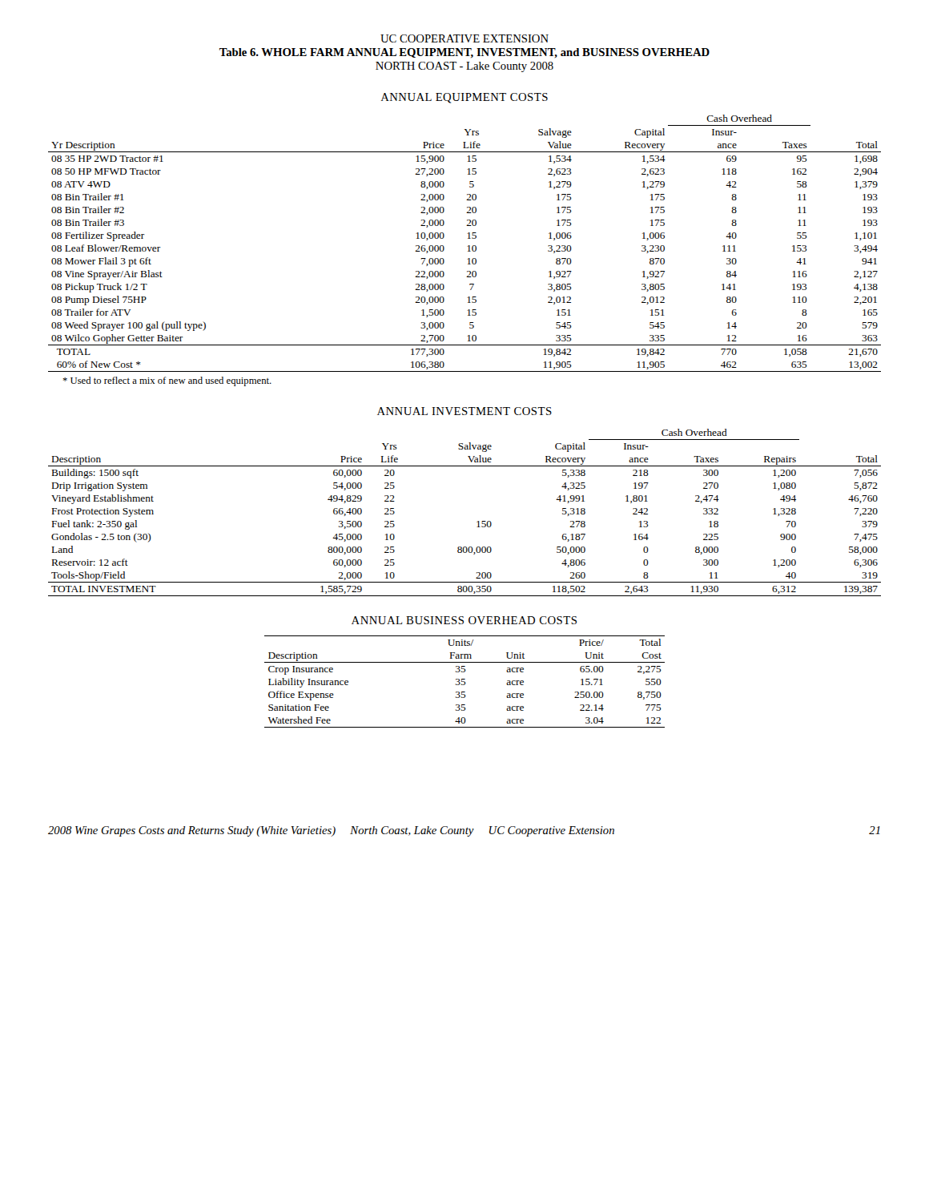UC COOPERATIVE EXTENSION
Table 6. WHOLE FARM ANNUAL EQUIPMENT, INVESTMENT, and BUSINESS OVERHEAD
NORTH COAST - Lake County 2008
ANNUAL EQUIPMENT COSTS
| | Cash Overhead | |
| | | Yrs | Salvage | Capital | Insur- | | |
| Yr Description | Price | Life | Value | Recovery | ance | Taxes | Total |
| 08 35 HP 2WD Tractor #1 | 15,900 | 15 | 1,534 | 1,534 | 69 | 95 | 1,698 |
| 08 50 HP MFWD Tractor | 27,200 | 15 | 2,623 | 2,623 | 118 | 162 | 2,904 |
| 08 ATV 4WD | 8,000 | 5 | 1,279 | 1,279 | 42 | 58 | 1,379 |
| 08 Bin Trailer #1 | 2,000 | 20 | 175 | 175 | 8 | 11 | 193 |
| 08 Bin Trailer #2 | 2,000 | 20 | 175 | 175 | 8 | 11 | 193 |
| 08 Bin Trailer #3 | 2,000 | 20 | 175 | 175 | 8 | 11 | 193 |
| 08 Fertilizer Spreader | 10,000 | 15 | 1,006 | 1,006 | 40 | 55 | 1,101 |
| 08 Leaf Blower/Remover | 26,000 | 10 | 3,230 | 3,230 | 111 | 153 | 3,494 |
| 08 Mower Flail 3 pt 6ft | 7,000 | 10 | 870 | 870 | 30 | 41 | 941 |
| 08 Vine Sprayer/Air Blast | 22,000 | 20 | 1,927 | 1,927 | 84 | 116 | 2,127 |
| 08 Pickup Truck 1/2 T | 28,000 | 7 | 3,805 | 3,805 | 141 | 193 | 4,138 |
| 08 Pump Diesel 75HP | 20,000 | 15 | 2,012 | 2,012 | 80 | 110 | 2,201 |
| 08 Trailer for ATV | 1,500 | 15 | 151 | 151 | 6 | 8 | 165 |
| 08 Weed Sprayer 100 gal (pull type) | 3,000 | 5 | 545 | 545 | 14 | 20 | 579 |
| 08 Wilco Gopher Getter Baiter | 2,700 | 10 | 335 | 335 | 12 | 16 | 363 |
| TOTAL | 177,300 | | 19,842 | 19,842 | 770 | 1,058 | 21,670 |
| 60% of New Cost * | 106,380 | | 11,905 | 11,905 | 462 | 635 | 13,002 |
* Used to reflect a mix of new and used equipment.
ANNUAL INVESTMENT COSTS
| | Cash Overhead | |
| | | Yrs | Salvage | Capital | Insur- | | | |
| Description | Price | Life | Value | Recovery | ance | Taxes | Repairs | Total |
| Buildings: 1500 sqft | 60,000 | 20 | | 5,338 | 218 | 300 | 1,200 | 7,056 |
| Drip Irrigation System | 54,000 | 25 | | 4,325 | 197 | 270 | 1,080 | 5,872 |
| Vineyard Establishment | 494,829 | 22 | | 41,991 | 1,801 | 2,474 | 494 | 46,760 |
| Frost Protection System | 66,400 | 25 | | 5,318 | 242 | 332 | 1,328 | 7,220 |
| Fuel tank: 2-350 gal | 3,500 | 25 | 150 | 278 | 13 | 18 | 70 | 379 |
| Gondolas - 2.5 ton (30) | 45,000 | 10 | | 6,187 | 164 | 225 | 900 | 7,475 |
| Land | 800,000 | 25 | 800,000 | 50,000 | 0 | 8,000 | 0 | 58,000 |
| Reservoir: 12 acft | 60,000 | 25 | | 4,806 | 0 | 300 | 1,200 | 6,306 |
| Tools-Shop/Field | 2,000 | 10 | 200 | 260 | 8 | 11 | 40 | 319 |
| TOTAL INVESTMENT | 1,585,729 | | 800,350 | 118,502 | 2,643 | 11,930 | 6,312 | 139,387 |
ANNUAL BUSINESS OVERHEAD COSTS
| | Units/ | | Price/ | Total |
| Description | Farm | Unit | Unit | Cost |
| Crop Insurance | 35 | acre | 65.00 | 2,275 |
| Liability Insurance | 35 | acre | 15.71 | 550 |
| Office Expense | 35 | acre | 250.00 | 8,750 |
| Sanitation Fee | 35 | acre | 22.14 | 775 |
| Watershed Fee | 40 | acre | 3.04 | 122 |
2008 Wine Grapes Costs and Returns Study (White Varieties) North Coast, Lake County UC Cooperative Extension
21